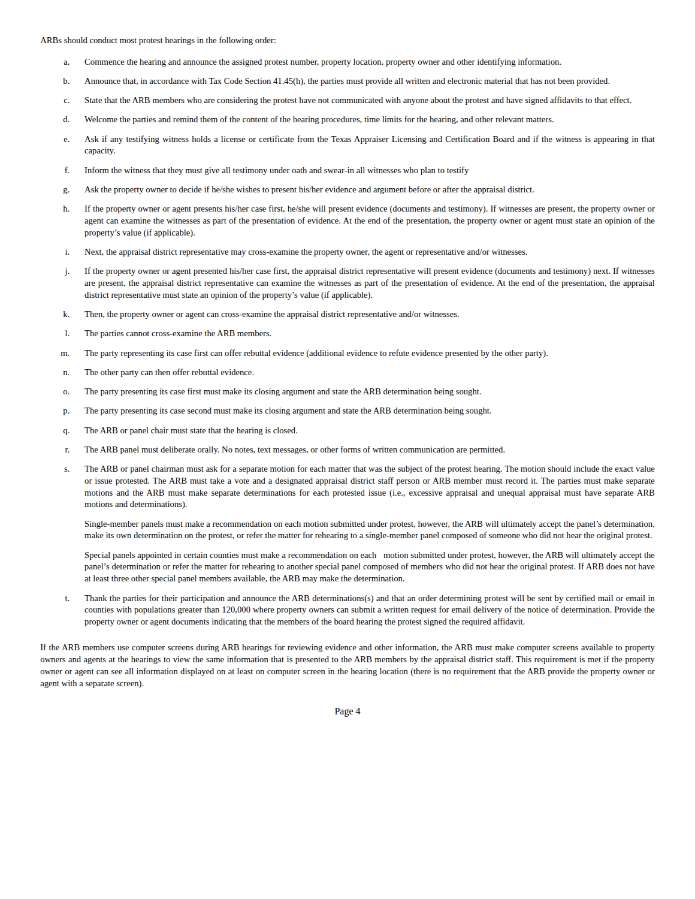ARBs should conduct most protest hearings in the following order:
Commence the hearing and announce the assigned protest number, property location, property owner and other identifying information.
Announce that, in accordance with Tax Code Section 41.45(h), the parties must provide all written and electronic material that has not been provided.
State that the ARB members who are considering the protest have not communicated with anyone about the protest and have signed affidavits to that effect.
Welcome the parties and remind them of the content of the hearing procedures, time limits for the hearing, and other relevant matters.
Ask if any testifying witness holds a license or certificate from the Texas Appraiser Licensing and Certification Board and if the witness is appearing in that capacity.
Inform the witness that they must give all testimony under oath and swear-in all witnesses who plan to testify
Ask the property owner to decide if he/she wishes to present his/her evidence and argument before or after the appraisal district.
If the property owner or agent presents his/her case first, he/she will present evidence (documents and testimony). If witnesses are present, the property owner or agent can examine the witnesses as part of the presentation of evidence. At the end of the presentation, the property owner or agent must state an opinion of the property’s value (if applicable).
Next, the appraisal district representative may cross-examine the property owner, the agent or representative and/or witnesses.
If the property owner or agent presented his/her case first, the appraisal district representative will present evidence (documents and testimony) next. If witnesses are present, the appraisal district representative can examine the witnesses as part of the presentation of evidence. At the end of the presentation, the appraisal district representative must state an opinion of the property’s value (if applicable).
Then, the property owner or agent can cross-examine the appraisal district representative and/or witnesses.
The parties cannot cross-examine the ARB members.
The party representing its case first can offer rebuttal evidence (additional evidence to refute evidence presented by the other party).
The other party can then offer rebuttal evidence.
The party presenting its case first must make its closing argument and state the ARB determination being sought.
The party presenting its case second must make its closing argument and state the ARB determination being sought.
The ARB or panel chair must state that the hearing is closed.
The ARB panel must deliberate orally. No notes, text messages, or other forms of written communication are permitted.
The ARB or panel chairman must ask for a separate motion for each matter that was the subject of the protest hearing. The motion should include the exact value or issue protested. The ARB must take a vote and a designated appraisal district staff person or ARB member must record it. The parties must make separate motions and the ARB must make separate determinations for each protested issue (i.e., excessive appraisal and unequal appraisal must have separate ARB motions and determinations).
Single-member panels must make a recommendation on each motion submitted under protest, however, the ARB will ultimately accept the panel’s determination, make its own determination on the protest, or refer the matter for rehearing to a single-member panel composed of someone who did not hear the original protest.
Special panels appointed in certain counties must make a recommendation on each motion submitted under protest, however, the ARB will ultimately accept the panel’s determination or refer the matter for rehearing to another special panel composed of members who did not hear the original protest. If ARB does not have at least three other special panel members available, the ARB may make the determination.
Thank the parties for their participation and announce the ARB determinations(s) and that an order determining protest will be sent by certified mail or email in counties with populations greater than 120,000 where property owners can submit a written request for email delivery of the notice of determination. Provide the property owner or agent documents indicating that the members of the board hearing the protest signed the required affidavit.
If the ARB members use computer screens during ARB hearings for reviewing evidence and other information, the ARB must make computer screens available to property owners and agents at the hearings to view the same information that is presented to the ARB members by the appraisal district staff. This requirement is met if the property owner or agent can see all information displayed on at least on computer screen in the hearing location (there is no requirement that the ARB provide the property owner or agent with a separate screen).
Page 4